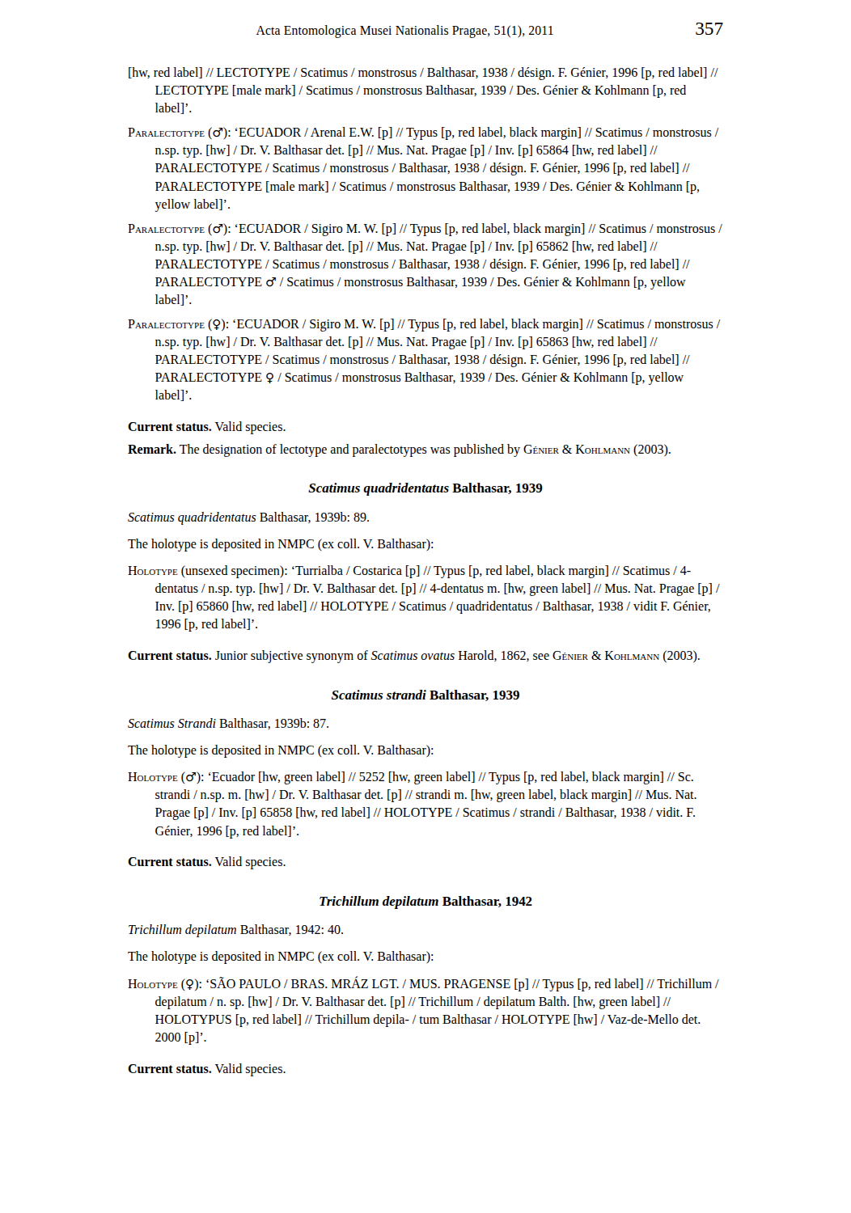Acta Entomologica Musei Nationalis Pragae, 51(1), 2011
357
[hw, red label] // LECTOTYPE / Scatimus / monstrosus / Balthasar, 1938 / désign. F. Génier, 1996 [p, red label] // LECTOTYPE [male mark] / Scatimus / monstrosus Balthasar, 1939 / Des. Génier & Kohlmann [p, red label]’.
Paralectotype ( ): ‘ECUADOR / Arenal E.W. [p] // Typus [p, red label, black margin] // Scatimus / monstrosus / n.sp. typ. [hw] / Dr. V. Balthasar det. [p] // Mus. Nat. Pragae [p] / Inv. [p] 65864 [hw, red label] // PARALECTOTYPE / Scatimus / monstrosus / Balthasar, 1938 / désign. F. Génier, 1996 [p, red label] // PARALECTOTYPE [male mark] / Scatimus / monstrosus Balthasar, 1939 / Des. Génier & Kohlmann [p, yellow label]’.
Paralectotype ( ): ‘ECUADOR / Sigiro M. W. [p] // Typus [p, red label, black margin] // Scatimus / monstrosus / n.sp. typ. [hw] / Dr. V. Balthasar det. [p] // Mus. Nat. Pragae [p] / Inv. [p] 65862 [hw, red label] // PARALECTOTYPE / Scatimus / monstrosus / Balthasar, 1938 / désign. F. Génier, 1996 [p, red label] // PARALECTOTYPE / Scatimus / monstrosus Balthasar, 1939 / Des. Génier & Kohlmann [p, yellow label]’.
Paralectotype ( ): ‘ECUADOR / Sigiro M. W. [p] // Typus [p, red label, black margin] // Scatimus / monstrosus / n.sp. typ. [hw] / Dr. V. Balthasar det. [p] // Mus. Nat. Pragae [p] / Inv. [p] 65863 [hw, red label] // PARALECTOTYPE / Scatimus / monstrosus / Balthasar, 1938 / désign. F. Génier, 1996 [p, red label] // PARALECTOTYPE / Scatimus / monstrosus Balthasar, 1939 / Des. Génier & Kohlmann [p, yellow label]’.
Current status. Valid species.
Remark. The designation of lectotype and paralectotypes was published by Génier & Kohlmann (2003).
Scatimus quadridentatus Balthasar, 1939
Scatimus quadridentatus Balthasar, 1939b: 89.
The holotype is deposited in NMPC (ex coll. V. Balthasar):
Holotype (unsexed specimen): ‘Turrialba / Costarica [p] // Typus [p, red label, black margin] // Scatimus / 4-dentatus / n.sp. typ. [hw] / Dr. V. Balthasar det. [p] // 4-dentatus m. [hw, green label] // Mus. Nat. Pragae [p] / Inv. [p] 65860 [hw, red label] // HOLOTYPE / Scatimus / quadridentatus / Balthasar, 1938 / vidit F. Génier, 1996 [p, red label]’.
Current status. Junior subjective synonym of Scatimus ovatus Harold, 1862, see Génier & Kohlmann (2003).
Scatimus strandi Balthasar, 1939
Scatimus Strandi Balthasar, 1939b: 87.
The holotype is deposited in NMPC (ex coll. V. Balthasar):
Holotype ( ): ‘Ecuador [hw, green label] // 5252 [hw, green label] // Typus [p, red label, black margin] // Sc. strandi / n.sp. m. [hw] / Dr. V. Balthasar det. [p] // strandi m. [hw, green label, black margin] // Mus. Nat. Pragae [p] / Inv. [p] 65858 [hw, red label] // HOLOTYPE / Scatimus / strandi / Balthasar, 1938 / vidit. F. Génier, 1996 [p, red label]’.
Current status. Valid species.
Trichillum depilatum Balthasar, 1942
Trichillum depilatum Balthasar, 1942: 40.
The holotype is deposited in NMPC (ex coll. V. Balthasar):
Holotype ( ): ‘SÃO PAULO / BRAS. MRÁZ LGT. / MUS. PRAGENSE [p] // Typus [p, red label] // Trichillum / depilatum / n. sp. [hw] / Dr. V. Balthasar det. [p] // Trichillum / depilatum Balth. [hw, green label] // HOLOTYPUS [p, red label] // Trichillum depila- / tum Balthasar / HOLOTYPE [hw] / Vaz-de-Mello det. 2000 [p]’.
Current status. Valid species.